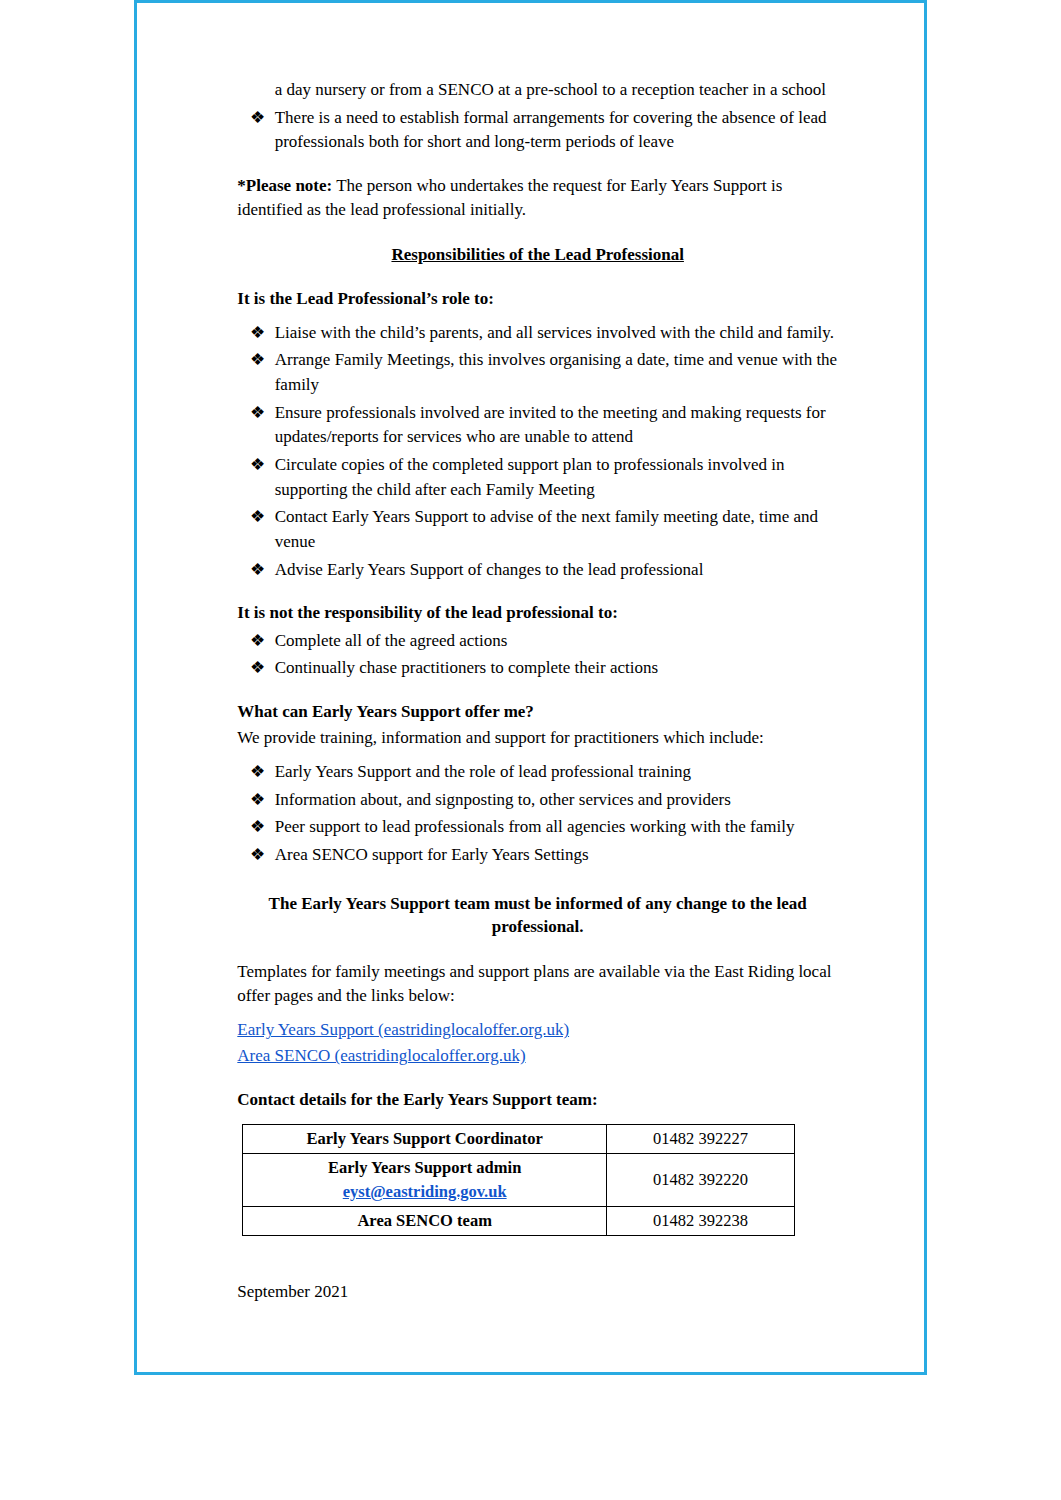a day nursery or from a SENCO at a pre-school to a reception teacher in a school
There is a need to establish formal arrangements for covering the absence of lead professionals both for short and long-term periods of leave
*Please note: The person who undertakes the request for Early Years Support is identified as the lead professional initially.
Responsibilities of the Lead Professional
It is the Lead Professional’s role to:
Liaise with the child’s parents, and all services involved with the child and family.
Arrange Family Meetings, this involves organising a date, time and venue with the family
Ensure professionals involved are invited to the meeting and making requests for updates/reports for services who are unable to attend
Circulate copies of the completed support plan to professionals involved in supporting the child after each Family Meeting
Contact Early Years Support to advise of the next family meeting date, time and venue
Advise Early Years Support of changes to the lead professional
It is not the responsibility of the lead professional to:
Complete all of the agreed actions
Continually chase practitioners to complete their actions
What can Early Years Support offer me?
We provide training, information and support for practitioners which include:
Early Years Support and the role of lead professional training
Information about, and signposting to, other services and providers
Peer support to lead professionals from all agencies working with the family
Area SENCO support for Early Years Settings
The Early Years Support team must be informed of any change to the lead professional.
Templates for family meetings and support plans are available via the East Riding local offer pages and the links below:
Early Years Support (eastridinglocaloffer.org.uk)
Area SENCO (eastridinglocaloffer.org.uk)
Contact details for the Early Years Support team:
| Early Years Support Coordinator | 01482 392227 |
| Early Years Support admin eyst@eastriding.gov.uk | 01482 392220 |
| Area SENCO team | 01482 392238 |
September 2021